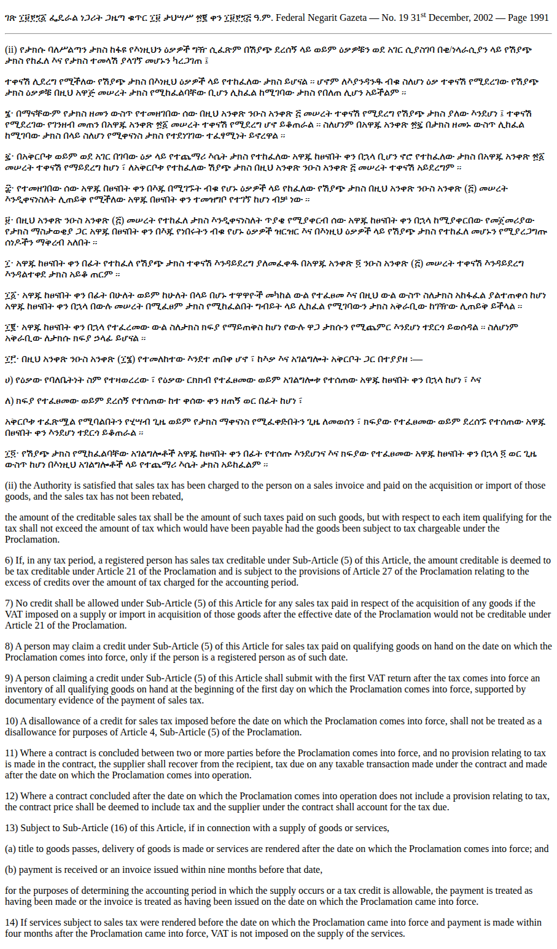ገጽ ፲፱፻፺፩ ፌዴራል ነጋሪት ጋዜጣ ቁጥር ፲፱ ታህሣሥ ፳፪ ቀን ፲፱፻፺፭ ዓ.ም. Federal Negarit Gazeta — No. 19 31st December, 2002 — Page 1991
(ii) የታክሱ ባለሥልጣን ታክስ ከፋዩ የእነዚህን ዕቃዎች ግዥ ሲፈጽም በሽያጭ ደረሰኝ ላይ ወይም ዕቃዎቹን ወደ አገር ሲያስገባ በቂ/ነላራሲያን ላይ የሽያጭ ታክስ የከፈለ እና የታክስ ተመላሽ ያላገኘ መሆኑን ካረጋገጠ ፤
ተቀናሽ ሊደረግ የሚችለው የሽያጭ ታክስ በእነዚህ ዕቃዎች ላይ የተከፈለው ታክስ ይሆናል ። ሆኖም ለእያንዳንዱ ብቁ ስለሆነ ዕቃ ተቀናሽ የሚደረገው የሽያጭ ታክስ ዕቃዎቹ በዚህ አዋጅ መሠረት ታክስ የሚከፈልባቸው ቢሆን ሊከፈል ከሚገባው ታክስ የበለጠ ሊሆን አይችልም ።
፮· በማናቸውም የታክስ ዘመን ውስጥ የተመዘገበው ሰው በዚህ አንቀጽ ንዑስ አንቀጽ ፭ መሠረት ተቀናሽ የሚደረግ የሽያጭ ታክስ ያለው እንደሆነ ፤ ተቀናሽ የሚደረገው የገንዘብ መጠን በአዋጁ አንቀጽ ፳፩ መሠረት ተቀናሽ የሚደረግ ሆኖ ይቆጠራል ። ስለሆነም በአዋጁ አንቀጽ ፳፯ በታክስ ዘመኑ ውስጥ ሊከፈል ከሚገባው ታክስ በላይ ስለሆነ የሚቀናነስ ታክስ የተደነገገው ተፈፃሚነት ይኖረዋል ።
፯· በአቅርቦቱ ወይም ወደ አገር በገባው ዕቃ ላይ የተጨማሪ እሴት ታክስ የተከፈለው አዋጁ ከፀናበት ቀን በኋላ ቢሆን ኖሮ የተከፈለው ታክስ በአዋጁ አንቀጽ ፳፩ መሠረት ተቀናሽ የማይደረግ ከሆነ ፣ ለአቅርቦቱ የተከፈለው ሽያጭ ታክስ በዚህ አንቀጽ ንዑስ አንቀጽ ፭ መሠረት ተቀናሽ አይደረግም ።
፰· የተመዘገበው ሰው አዋጁ በፀናበት ቀን በእጁ በሚገኙት ብቁ የሆኑ ዕቃዎች ላይ የከፈለው የሽያጭ ታክስ በዚህ አንቀጽ ንዑስ አንቀጽ (፭) መሠረት እንዲቀናነስለት ሊጠይቅ የሚችለው አዋጁ በፀናበት ቀን ተመዝግቦ የተገኘ ከሆነ ብቻ ነው ።
፱· በዚህ አንቀጽ ንዑስ አንቀጽ (፭) መሠረት የተከፈለ ታክስ እንዲቀናነስለት ጥያቄ የሚያቀርብ ሰው አዋጁ ከፀናበት ቀን በኋላ ከሚያቀርበው የመጀመሪያው የታክስ ማስታወቂያ ጋር አዋጁ በፀናበት ቀን በእጁ የነበሩትን ብቁ የሆኑ ዕቃዎች ዝርዝር እና በእነዚህ ዕቃዎች ላይ የሽያጭ ታክስ የተከፈለ መሆኑን የሚያረጋግጡ ሰነዶችን ማቅረብ አለበት ።
፲· አዋጁ ከፀናበት ቀን በፊት የተከፈለ የሽያጭ ታክስ ተቀናሽ እንዳይደረግ ያለመፈቀዱ በአዋጁ አንቀጽ ፬ ንዑስ አንቀጽ (፭) መሠረት ተቀናሽ እንዳይደረግ እንዳልተቀደ ታክስ አይቆ ጠርም ።
፲፩· አዋጁ ከፀናበት ቀን በፊት በሁለት ወይም ከሁለት በላይ በሆኑ ተዋዋዮች መካከል ውል የተፈፀመ እና በዚህ ውል ውስጥ ስለታክስ አከፋፈል ያልተጠቀሰ ከሆነ አዋጁ ከፀናበት ቀን በኋላ በውሉ መሠረት በሚፈፀም ታክስ የሚከፈልበት ግብይት ላይ ሊከፈል የሚገባውን ታክስ አቅራቢው ከገዥው ሊጠይቅ ይችላል ።
፲፪· አዋጁ ከፀናበት ቀን በኋላ የተፈረመው ውል ስለታክስ ክፍያ የማይጠቅስ ከሆነ የውሉ ዋጋ ታክሱን የሚጨምር እንደሆነ ተደርጎ ይወሰዳል ። ስለሆነም አቅራቢው ለታክሱ ክፍያ ኃላፊ ይሆናል ።
፲፫· በዚህ አንቀጽ ንዑስ አንቀጽ (፲፮) የተመለከተው እንደተ ጠበቀ ሆኖ ፣ ከእቃ እና አገልግሎት አቅርቦት ጋር በተያያዘ ፡—
ሀ) የዕቃው የባለቤትነት ስም የተዛወረረው ፣ የዕቃው ርክክብ የተፈፀመው ወይም አገልግሎቱ የተሰጠው አዋጁ ከፀናበት ቀን በኋላ ከሆነ ፣ እና
ለ) ክፍያ የተፈፀመው ወይም ደረሰኝ የተሰጠው ከተ ቀሰው ቀን ዘጠኝ ወር በፊት ከሆነ ፣
አቅርቦቱ ተፈጽሟል የሚባልበትን የሂሣብ ጊዜ ወይም የታክስ ማቀናነስ የሚፈቀድበትን ጊዜ ለመወሰን ፣ ክፍያው የተፈፀመው ወይም ደረሰኙ የተሰጠው አዋጁ በፀናበት ቀን እንደሆነ ተደርጎ ይቆጠራል ።
፲፬· የሽያጭ ታክስ የሚከፈልባቸው አገልግሎቶች አዋጁ ከፀናበት ቀን በፊት የተሰጡ እንደሆነና እና ክፍያው የተፈፀመው አዋጁ ከፀናበት ቀን በኋላ ፬ ወር ጊዜ ውስጥ ከሆነ በእነዚህ አገልግሎቶች ላይ የተጨማሪ እሴት ታክስ አይከፈልም ።
(ii) the Authority is satisfied that sales tax has been charged to the person on a sales invoice and paid on the acquisition or import of those goods, and the sales tax has not been rebated,
the amount of the creditable sales tax shall be the amount of such taxes paid on such goods, but with respect to each item qualifying for the tax shall not exceed the amount of tax which would have been payable had the goods been subject to tax chargeable under the Proclamation.
6) If, in any tax period, a registered person has sales tax creditable under Sub-Article (5) of this Article, the amount creditable is deemed to be tax creditable under Article 21 of the Proclamation and is subject to the provisions of Article 27 of the Proclamation relating to the excess of credits over the amount of tax charged for the accounting period.
7) No credit shall be allowed under Sub-Article (5) of this Article for any sales tax paid in respect of the acquisition of any goods if the VAT imposed on a supply or import in acquisition of those goods after the effective date of the Proclamation would not be creditable under Article 21 of the Proclamation.
8) A person may claim a credit under Sub-Article (5) of this Article for sales tax paid on qualifying goods on hand on the date on which the Proclamation comes into force, only if the person is a registered person as of such date.
9) A person claiming a credit under Sub-Article (5) of this Article shall submit with the first VAT return after the tax comes into force an inventory of all qualifying goods on hand at the beginning of the first day on which the Proclamation comes into force, supported by documentary evidence of the payment of sales tax.
10) A disallowance of a credit for sales tax imposed before the date on which the Proclamation comes into force, shall not be treated as a disallowance for purposes of Article 4, Sub-Article (5) of the Proclamation.
11) Where a contract is concluded between two or more parties before the Proclamation comes into force, and no provision relating to tax is made in the contract, the supplier shall recover from the recipient, tax due on any taxable transaction made under the contract and made after the date on which the Proclamation comes into operation.
12) Where a contract concluded after the date on which the Proclamation comes into operation does not include a provision relating to tax, the contract price shall be deemed to include tax and the supplier under the contract shall account for the tax due.
13) Subject to Sub-Article (16) of this Article, if in connection with a supply of goods or services,
(a) title to goods passes, delivery of goods is made or services are rendered after the date on which the Proclamation comes into force; and
(b) payment is received or an invoice issued within nine months before that date,
for the purposes of determining the accounting period in which the supply occurs or a tax credit is allowable, the payment is treated as having been made or the invoice is treated as having been issued on the date on which the Proclamation came into force.
14) If services subject to sales tax were rendered before the date on which the Proclamation came into force and payment is made within four months after the Proclamation came into force, VAT is not imposed on the supply of the services.